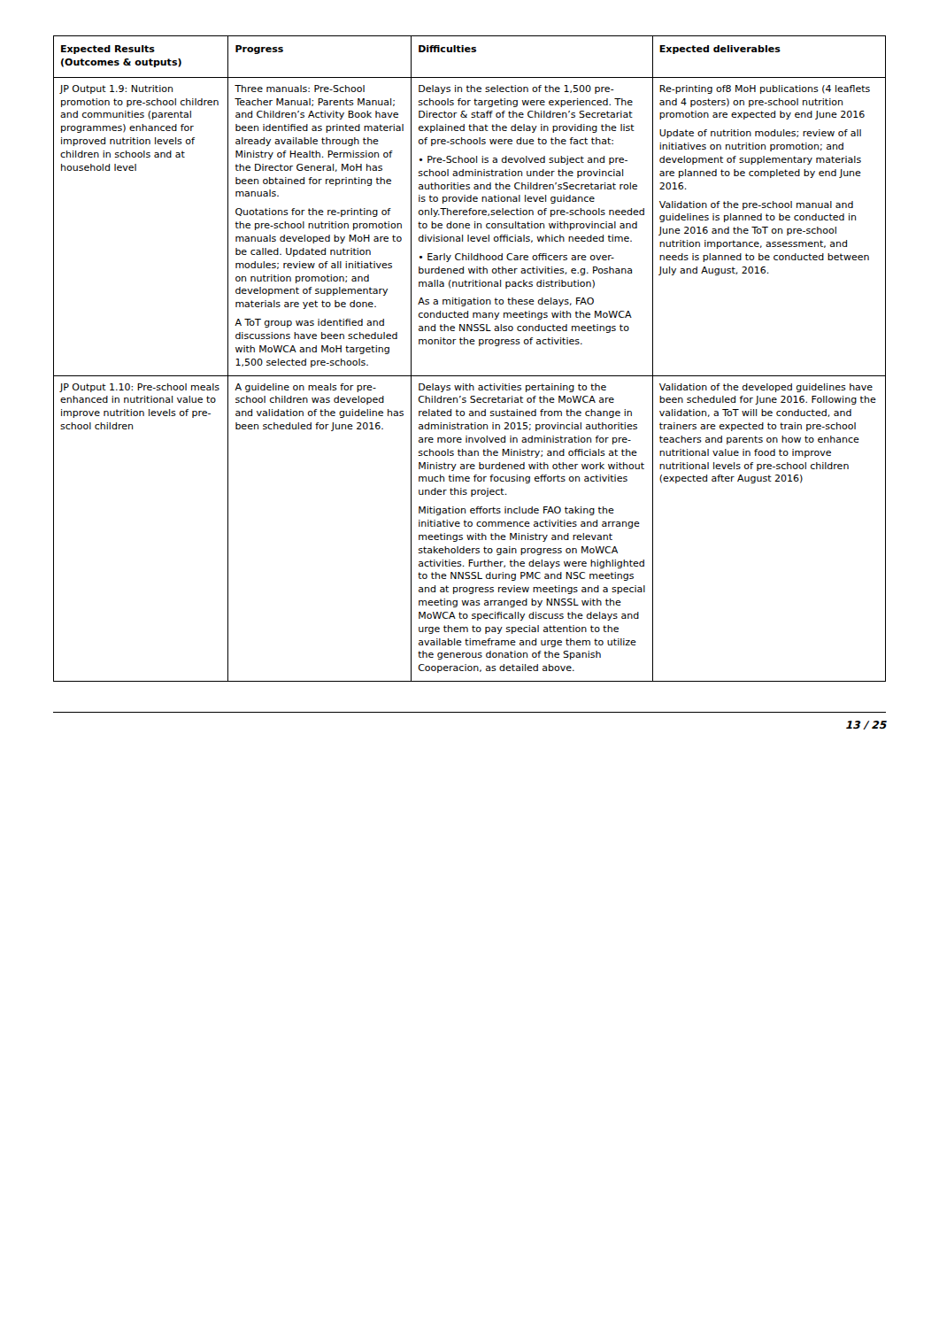| Expected Results (Outcomes & outputs) | Progress | Difficulties | Expected deliverables |
| --- | --- | --- | --- |
| JP Output 1.9: Nutrition promotion to pre-school children and communities (parental programmes) enhanced for improved nutrition levels of children in schools and at household level | Three manuals: Pre-School Teacher Manual; Parents Manual; and Children’s Activity Book have been identified as printed material already available through the Ministry of Health. Permission of the Director General, MoH has been obtained for reprinting the manuals. Quotations for the re-printing of the pre-school nutrition promotion manuals developed by MoH are to be called. Updated nutrition modules; review of all initiatives on nutrition promotion; and development of supplementary materials are yet to be done. A ToT group was identified and discussions have been scheduled with MoWCA and MoH targeting 1,500 selected pre-schools. | Delays in the selection of the 1,500 pre-schools for targeting were experienced. The Director & staff of the Children’s Secretariat explained that the delay in providing the list of pre-schools were due to the fact that: • Pre-School is a devolved subject and pre-school administration under the provincial authorities and the Children’sSecretariat role is to provide national level guidance only.Therefore,selection of pre-schools needed to be done in consultation withprovincial and divisional level officials, which needed time. • Early Childhood Care officers are over-burdened with other activities, e.g. Poshana malla (nutritional packs distribution) As a mitigation to these delays, FAO conducted many meetings with the MoWCA and the NNSSL also conducted meetings to monitor the progress of activities. | Re-printing of8 MoH publications (4 leaflets and 4 posters) on pre-school nutrition promotion are expected by end June 2016 Update of nutrition modules; review of all initiatives on nutrition promotion; and development of supplementary materials are planned to be completed by end June 2016. Validation of the pre-school manual and guidelines is planned to be conducted in June 2016 and the ToT on pre-school nutrition importance, assessment, and needs is planned to be conducted between July and August, 2016. |
| JP Output 1.10: Pre-school meals enhanced in nutritional value to improve nutrition levels of pre-school children | A guideline on meals for pre-school children was developed and validation of the guideline has been scheduled for June 2016. | Delays with activities pertaining to the Children’s Secretariat of the MoWCA are related to and sustained from the change in administration in 2015; provincial authorities are more involved in administration for pre-schools than the Ministry; and officials at the Ministry are burdened with other work without much time for focusing efforts on activities under this project. Mitigation efforts include FAO taking the initiative to commence activities and arrange meetings with the Ministry and relevant stakeholders to gain progress on MoWCA activities. Further, the delays were highlighted to the NNSSL during PMC and NSC meetings and at progress review meetings and a special meeting was arranged by NNSSL with the MoWCA to specifically discuss the delays and urge them to pay special attention to the available timeframe and urge them to utilize the generous donation of the Spanish Cooperacion, as detailed above. | Validation of the developed guidelines have been scheduled for June 2016. Following the validation, a ToT will be conducted, and trainers are expected to train pre-school teachers and parents on how to enhance nutritional value in food to improve nutritional levels of pre-school children (expected after August 2016) |
13 / 25